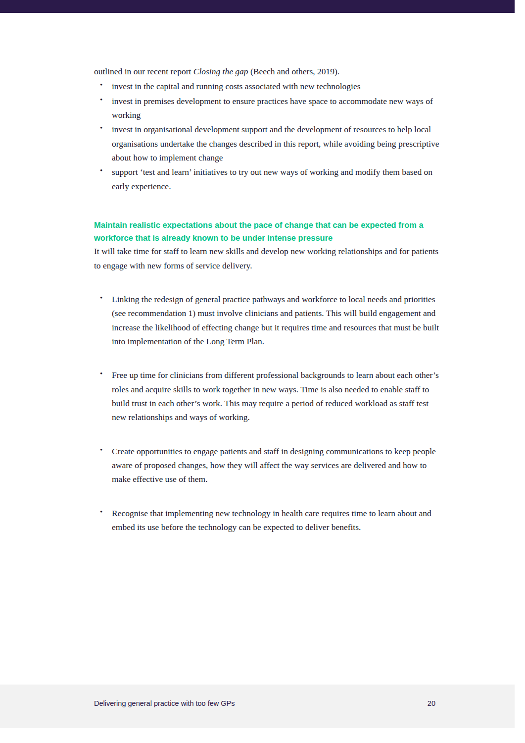outlined in our recent report Closing the gap (Beech and others, 2019).
invest in the capital and running costs associated with new technologies
invest in premises development to ensure practices have space to accommodate new ways of working
invest in organisational development support and the development of resources to help local organisations undertake the changes described in this report, while avoiding being prescriptive about how to implement change
support ‘test and learn’ initiatives to try out new ways of working and modify them based on early experience.
Maintain realistic expectations about the pace of change that can be expected from a workforce that is already known to be under intense pressure
It will take time for staff to learn new skills and develop new working relationships and for patients to engage with new forms of service delivery.
Linking the redesign of general practice pathways and workforce to local needs and priorities (see recommendation 1) must involve clinicians and patients. This will build engagement and increase the likelihood of effecting change but it requires time and resources that must be built into implementation of the Long Term Plan.
Free up time for clinicians from different professional backgrounds to learn about each other’s roles and acquire skills to work together in new ways. Time is also needed to enable staff to build trust in each other’s work. This may require a period of reduced workload as staff test new relationships and ways of working.
Create opportunities to engage patients and staff in designing communications to keep people aware of proposed changes, how they will affect the way services are delivered and how to make effective use of them.
Recognise that implementing new technology in health care requires time to learn about and embed its use before the technology can be expected to deliver benefits.
Delivering general practice with too few GPs 20